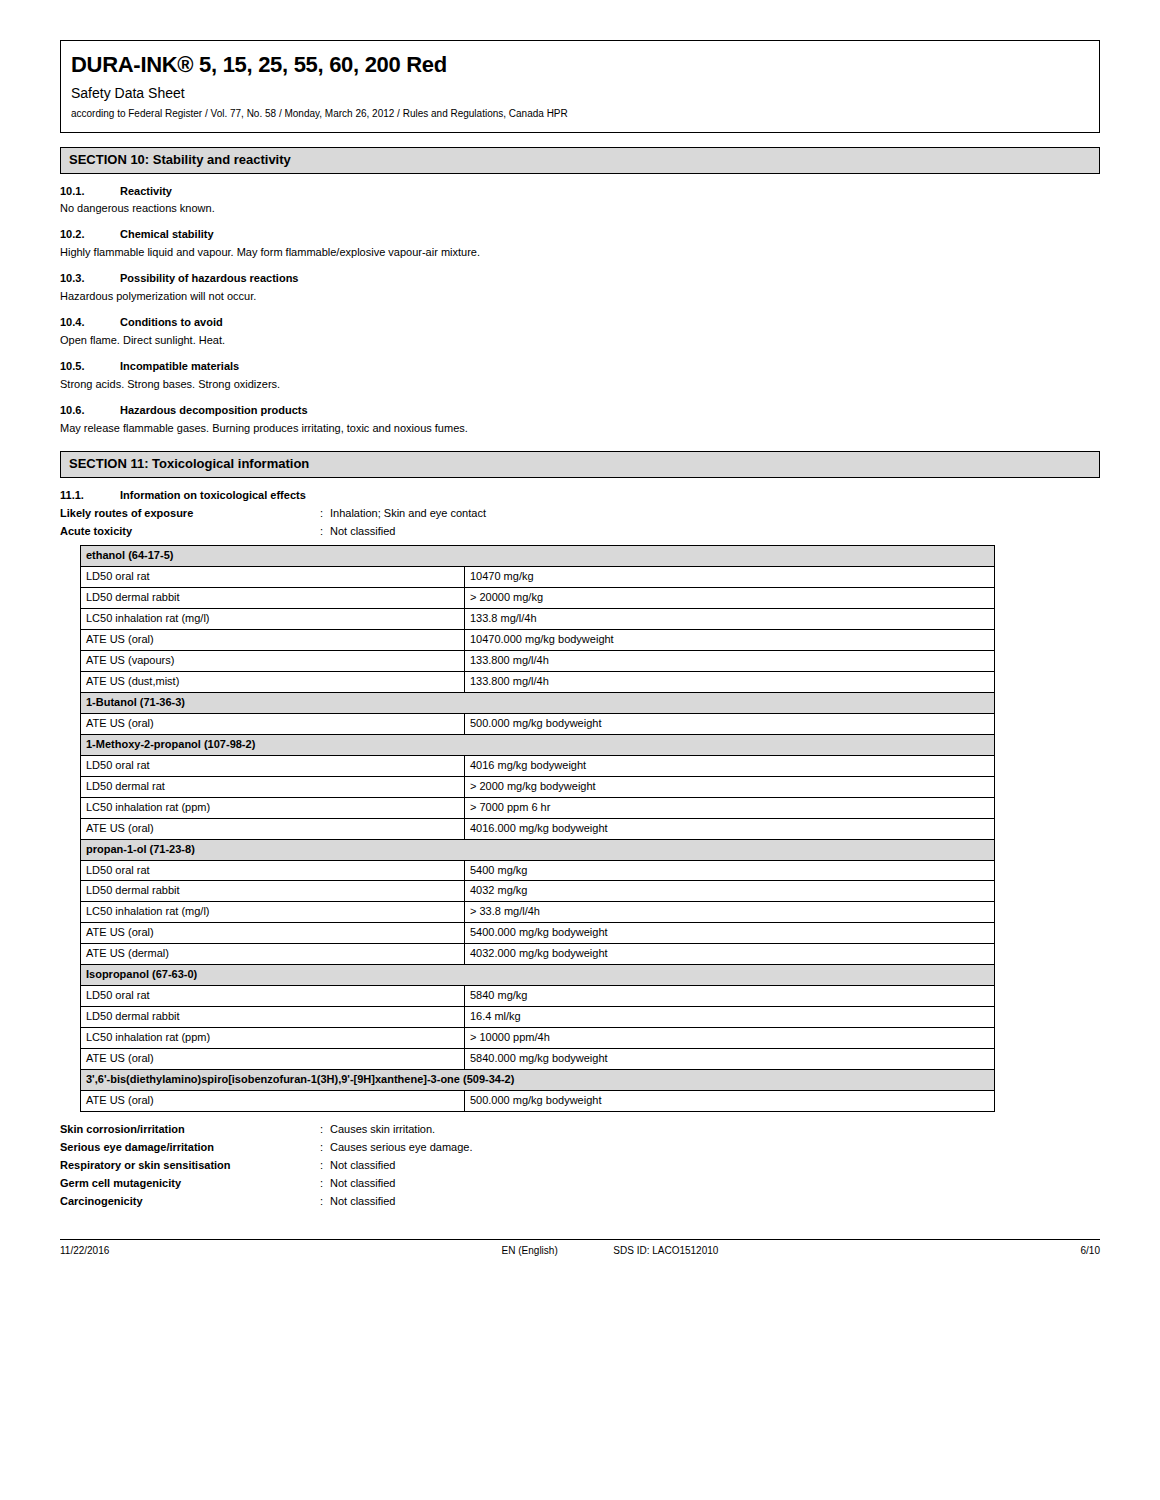DURA-INK® 5, 15, 25, 55, 60, 200 Red
Safety Data Sheet
according to Federal Register / Vol. 77, No. 58 / Monday, March 26, 2012 / Rules and Regulations, Canada HPR
SECTION 10: Stability and reactivity
10.1. Reactivity
No dangerous reactions known.
10.2. Chemical stability
Highly flammable liquid and vapour. May form flammable/explosive vapour-air mixture.
10.3. Possibility of hazardous reactions
Hazardous polymerization will not occur.
10.4. Conditions to avoid
Open flame. Direct sunlight. Heat.
10.5. Incompatible materials
Strong acids. Strong bases. Strong oxidizers.
10.6. Hazardous decomposition products
May release flammable gases. Burning produces irritating, toxic and noxious fumes.
SECTION 11: Toxicological information
11.1. Information on toxicological effects
Likely routes of exposure: Inhalation; Skin and eye contact
Acute toxicity: Not classified
| ethanol (64-17-5) |
| LD50 oral rat | 10470 mg/kg |
| LD50 dermal rabbit | > 20000 mg/kg |
| LC50 inhalation rat (mg/l) | 133.8 mg/l/4h |
| ATE US (oral) | 10470.000 mg/kg bodyweight |
| ATE US (vapours) | 133.800 mg/l/4h |
| ATE US (dust,mist) | 133.800 mg/l/4h |
| 1-Butanol (71-36-3) |
| ATE US (oral) | 500.000 mg/kg bodyweight |
| 1-Methoxy-2-propanol (107-98-2) |
| LD50 oral rat | 4016 mg/kg bodyweight |
| LD50 dermal rat | > 2000 mg/kg bodyweight |
| LC50 inhalation rat (ppm) | > 7000 ppm 6 hr |
| ATE US (oral) | 4016.000 mg/kg bodyweight |
| propan-1-ol (71-23-8) |
| LD50 oral rat | 5400 mg/kg |
| LD50 dermal rabbit | 4032 mg/kg |
| LC50 inhalation rat (mg/l) | > 33.8 mg/l/4h |
| ATE US (oral) | 5400.000 mg/kg bodyweight |
| ATE US (dermal) | 4032.000 mg/kg bodyweight |
| Isopropanol (67-63-0) |
| LD50 oral rat | 5840 mg/kg |
| LD50 dermal rabbit | 16.4 ml/kg |
| LC50 inhalation rat (ppm) | > 10000 ppm/4h |
| ATE US (oral) | 5840.000 mg/kg bodyweight |
| 3',6'-bis(diethylamino)spiro[isobenzofuran-1(3H),9'-[9H]xanthene]-3-one (509-34-2) |
| ATE US (oral) | 500.000 mg/kg bodyweight |
Skin corrosion/irritation: Causes skin irritation.
Serious eye damage/irritation: Causes serious eye damage.
Respiratory or skin sensitisation: Not classified
Germ cell mutagenicity: Not classified
Carcinogenicity: Not classified
11/22/2016
EN (English) SDS ID: LACO1512010
6/10